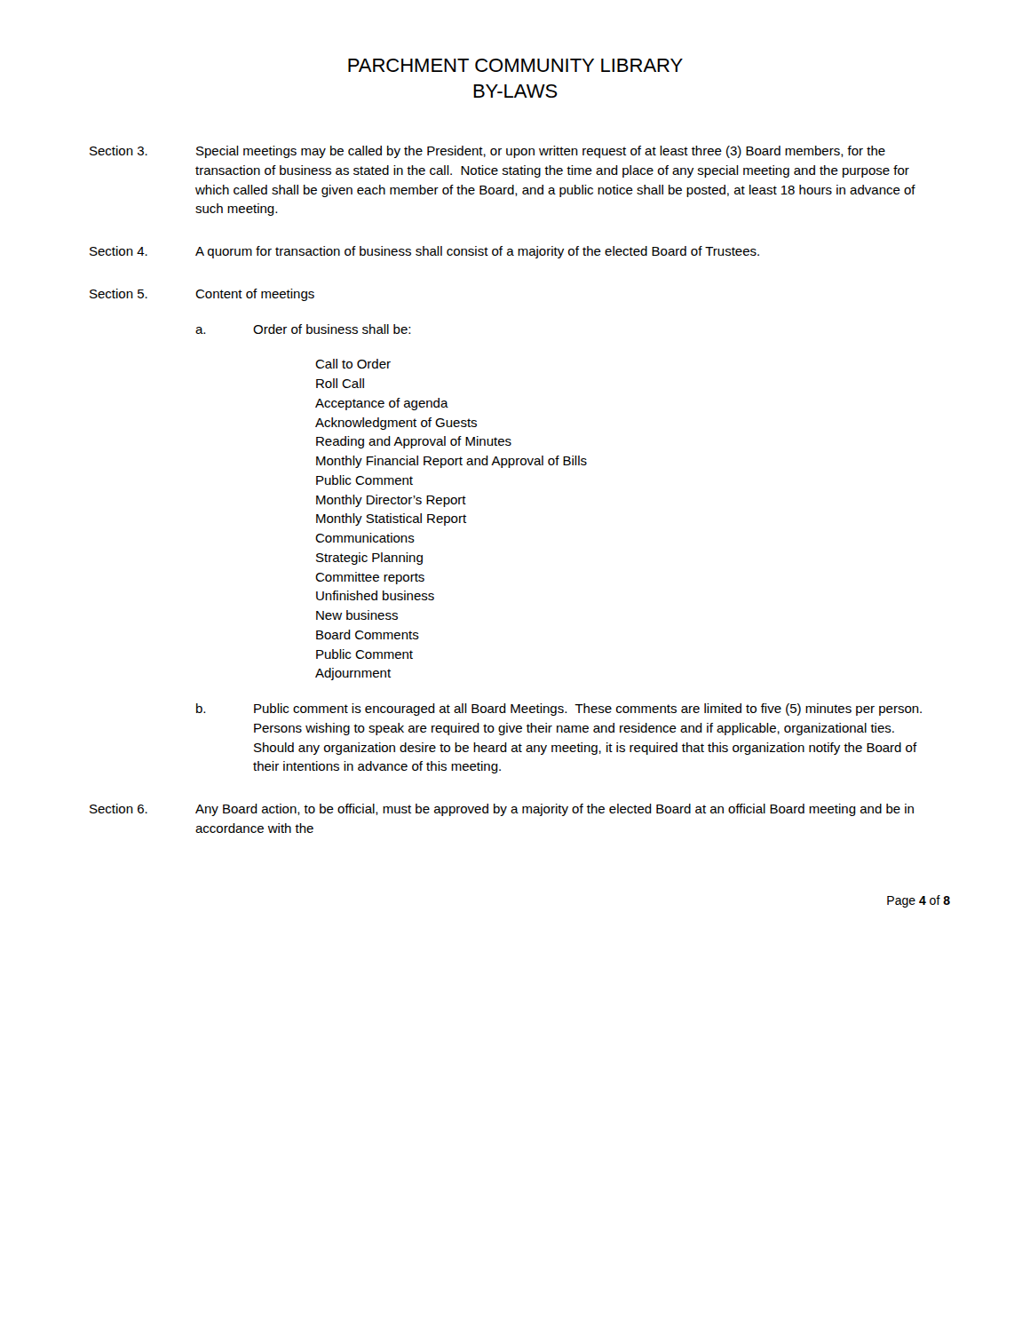PARCHMENT COMMUNITY LIBRARY
BY-LAWS
Section 3.
Special meetings may be called by the President, or upon written request of at least three (3) Board members, for the transaction of business as stated in the call. Notice stating the time and place of any special meeting and the purpose for which called shall be given each member of the Board, and a public notice shall be posted, at least 18 hours in advance of such meeting.
Section 4.
A quorum for transaction of business shall consist of a majority of the elected Board of Trustees.
Section 5.
Content of meetings
a.
Order of business shall be:
Call to Order
Roll Call
Acceptance of agenda
Acknowledgment of Guests
Reading and Approval of Minutes
Monthly Financial Report and Approval of Bills
Public Comment
Monthly Director’s Report
Monthly Statistical Report
Communications
Strategic Planning
Committee reports
Unfinished business
New business
Board Comments
Public Comment
Adjournment
b.
Public comment is encouraged at all Board Meetings. These comments are limited to five (5) minutes per person. Persons wishing to speak are required to give their name and residence and if applicable, organizational ties. Should any organization desire to be heard at any meeting, it is required that this organization notify the Board of their intentions in advance of this meeting.
Section 6.
Any Board action, to be official, must be approved by a majority of the elected Board at an official Board meeting and be in accordance with the
Page 4 of 8